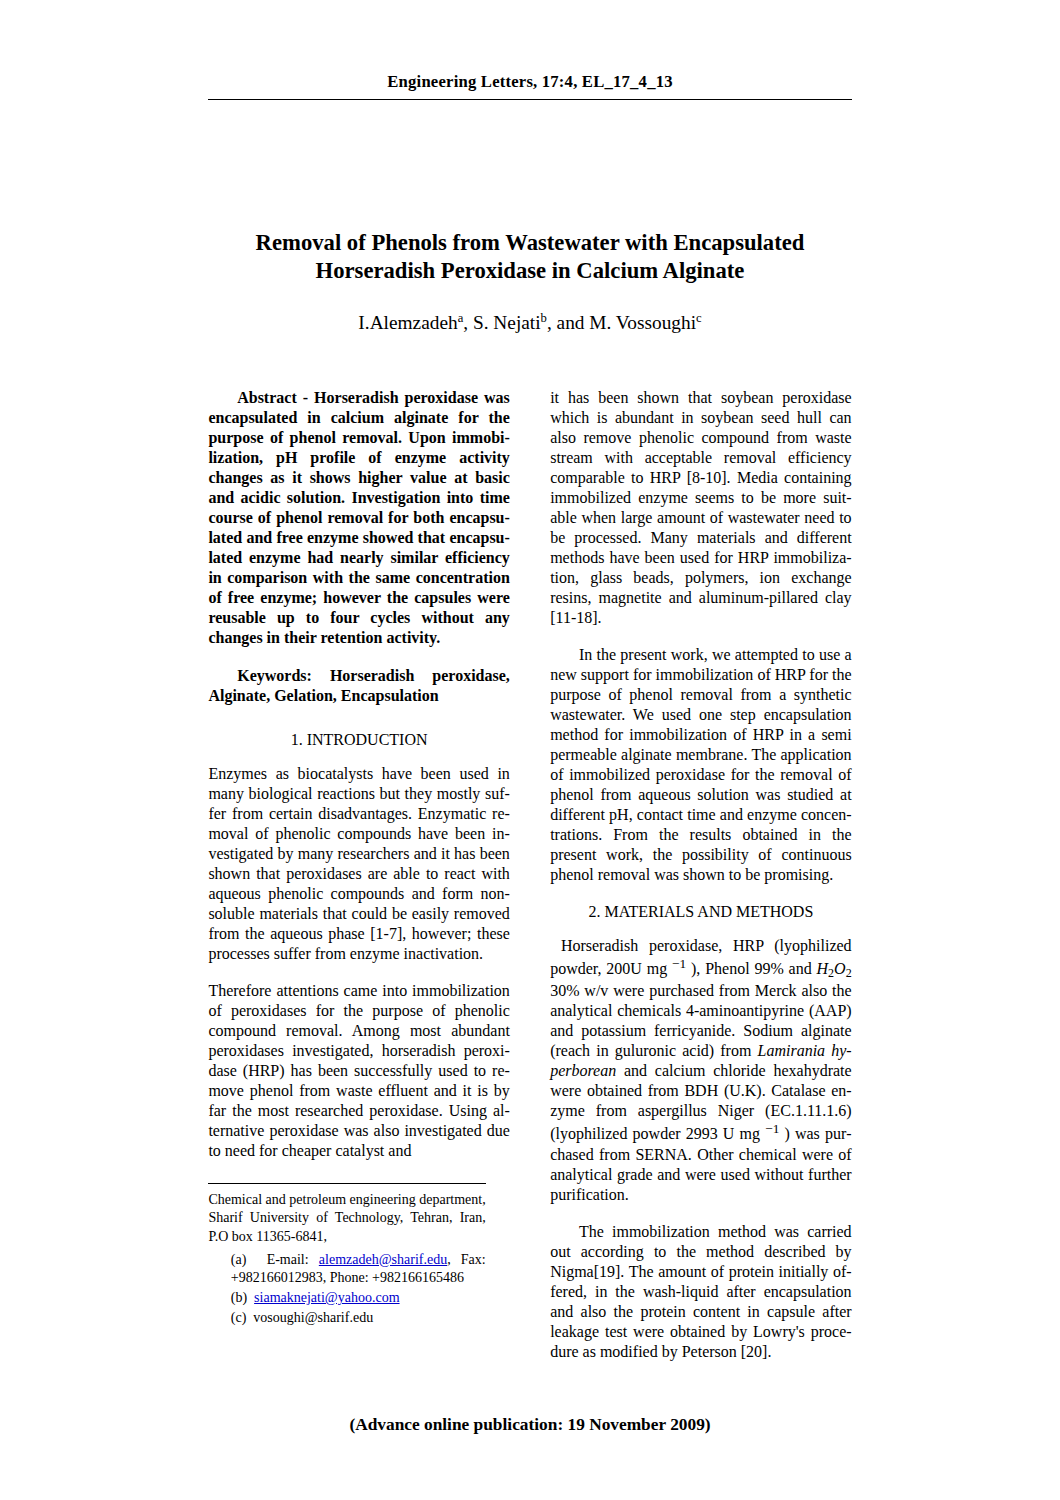Engineering Letters, 17:4, EL_17_4_13
Removal of Phenols from Wastewater with Encapsulated
Horseradish Peroxidase in Calcium Alginate
I.Alemzadeha, S. Nejatib, and M. Vossoughic
Abstract - Horseradish peroxidase was encapsulated in calcium alginate for the purpose of phenol removal. Upon immobilization, pH profile of enzyme activity changes as it shows higher value at basic and acidic solution. Investigation into time course of phenol removal for both encapsulated and free enzyme showed that encapsulated enzyme had nearly similar efficiency in comparison with the same concentration of free enzyme; however the capsules were reusable up to four cycles without any changes in their retention activity.
Keywords: Horseradish peroxidase, Alginate, Gelation, Encapsulation
1. INTRODUCTION
Enzymes as biocatalysts have been used in many biological reactions but they mostly suffer from certain disadvantages. Enzymatic removal of phenolic compounds have been investigated by many researchers and it has been shown that peroxidases are able to react with aqueous phenolic compounds and form non-soluble materials that could be easily removed from the aqueous phase [1-7], however; these processes suffer from enzyme inactivation.
Therefore attentions came into immobilization of peroxidases for the purpose of phenolic compound removal. Among most abundant peroxidases investigated, horseradish peroxidase (HRP) has been successfully used to remove phenol from waste effluent and it is by far the most researched peroxidase. Using alternative peroxidase was also investigated due to need for cheaper catalyst and
Chemical and petroleum engineering department, Sharif University of Technology, Tehran, Iran, P.O box 11365-6841,
(a) E-mail: alemzadeh@sharif.edu, Fax: +982166012983, Phone: +982166165486
(b) siamaknejati@yahoo.com
(c) vosoughi@sharif.edu
it has been shown that soybean peroxidase which is abundant in soybean seed hull can also remove phenolic compound from waste stream with acceptable removal efficiency comparable to HRP [8-10]. Media containing immobilized enzyme seems to be more suitable when large amount of wastewater need to be processed. Many materials and different methods have been used for HRP immobilization, glass beads, polymers, ion exchange resins, magnetite and aluminum-pillared clay [11-18].
In the present work, we attempted to use a new support for immobilization of HRP for the purpose of phenol removal from a synthetic wastewater. We used one step encapsulation method for immobilization of HRP in a semi permeable alginate membrane. The application of immobilized peroxidase for the removal of phenol from aqueous solution was studied at different pH, contact time and enzyme concentrations. From the results obtained in the present work, the possibility of continuous phenol removal was shown to be promising.
2. MATERIALS AND METHODS
Horseradish peroxidase, HRP (lyophilized powder, 200U mg −1 ), Phenol 99% and H2O2 30% w/v were purchased from Merck also the analytical chemicals 4-aminoantipyrine (AAP) and potassium ferricyanide. Sodium alginate (reach in guluronic acid) from Lamirania hyperborean and calcium chloride hexahydrate were obtained from BDH (U.K). Catalase enzyme from aspergillus Niger (EC.1.11.1.6) (lyophilized powder 2993 U mg −1 ) was purchased from SERNA. Other chemical were of analytical grade and were used without further purification.
The immobilization method was carried out according to the method described by Nigma[19]. The amount of protein initially offered, in the wash-liquid after encapsulation and also the protein content in capsule after leakage test were obtained by Lowry's procedure as modified by Peterson [20].
(Advance online publication: 19 November 2009)